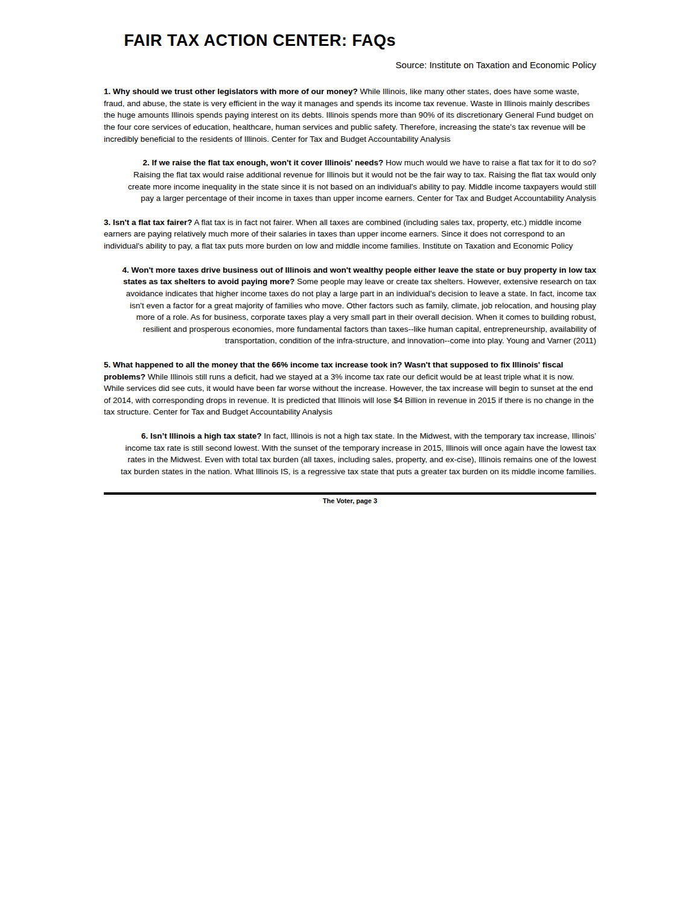FAIR TAX ACTION CENTER: FAQs
Source: Institute on Taxation and Economic Policy
1. Why should we trust other legislators with more of our money? While Illinois, like many other states, does have some waste, fraud, and abuse, the state is very efficient in the way it manages and spends its income tax revenue. Waste in Illinois mainly describes the huge amounts Illinois spends paying interest on its debts. Illinois spends more than 90% of its discretionary General Fund budget on the four core services of education, healthcare, human services and public safety. Therefore, increasing the state's tax revenue will be incredibly beneficial to the residents of Illinois. Center for Tax and Budget Accountability Analysis
2. If we raise the flat tax enough, won't it cover Illinois' needs? How much would we have to raise a flat tax for it to do so? Raising the flat tax would raise additional revenue for Illinois but it would not be the fair way to tax. Raising the flat tax would only create more income inequality in the state since it is not based on an individual's ability to pay. Middle income taxpayers would still pay a larger percentage of their income in taxes than upper income earners. Center for Tax and Budget Accountability Analysis
3. Isn't a flat tax fairer? A flat tax is in fact not fairer. When all taxes are combined (including sales tax, property, etc.) middle income earners are paying relatively much more of their salaries in taxes than upper income earners. Since it does not correspond to an individual's ability to pay, a flat tax puts more burden on low and middle income families. Institute on Taxation and Economic Policy
4. Won't more taxes drive business out of Illinois and won't wealthy people either leave the state or buy property in low tax states as tax shelters to avoid paying more? Some people may leave or create tax shelters. However, extensive research on tax avoidance indicates that higher income taxes do not play a large part in an individual's decision to leave a state. In fact, income tax isn't even a factor for a great majority of families who move. Other factors such as family, climate, job relocation, and housing play more of a role. As for business, corporate taxes play a very small part in their overall decision. When it comes to building robust, resilient and prosperous economies, more fundamental factors than taxes--like human capital, entrepreneurship, availability of transportation, condition of the infra-structure, and innovation--come into play. Young and Varner (2011)
5. What happened to all the money that the 66% income tax increase took in? Wasn't that supposed to fix Illinois' fiscal problems? While Illinois still runs a deficit, had we stayed at a 3% income tax rate our deficit would be at least triple what it is now. While services did see cuts, it would have been far worse without the increase. However, the tax increase will begin to sunset at the end of 2014, with corresponding drops in revenue. It is predicted that Illinois will lose $4 Billion in revenue in 2015 if there is no change in the tax structure. Center for Tax and Budget Accountability Analysis
6. Isn’t Illinois a high tax state? In fact, Illinois is not a high tax state. In the Midwest, with the temporary tax increase, Illinois’ income tax rate is still second lowest. With the sunset of the temporary increase in 2015, Illinois will once again have the lowest tax rates in the Midwest. Even with total tax burden (all taxes, including sales, property, and ex-cise), Illinois remains one of the lowest tax burden states in the nation. What Illinois IS, is a regressive tax state that puts a greater tax burden on its middle income families.
The Voter, page 3